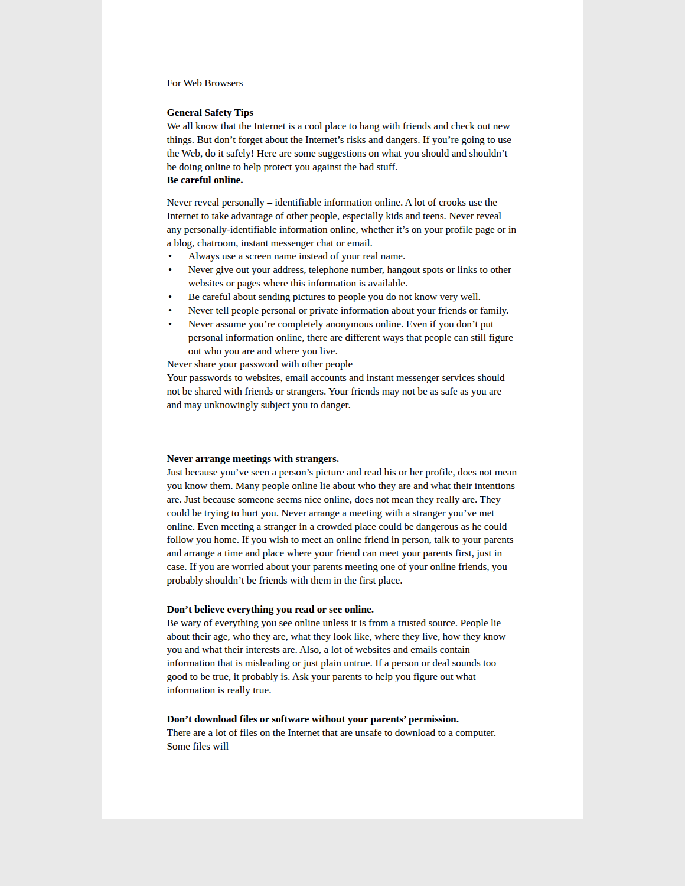For Web Browsers
General Safety Tips
We all know that the Internet is a cool place to hang with friends and check out new things. But don’t forget about the Internet’s risks and dangers. If you’re going to use the Web, do it safely! Here are some suggestions on what you should and shouldn’t be doing online to help protect you against the bad stuff.
Be careful online.
Never reveal personally – identifiable information online. A lot of crooks use the Internet to take advantage of other people, especially kids and teens. Never reveal any personally-identifiable information online, whether it’s on your profile page or in a blog, chatroom, instant messenger chat or email.
Always use a screen name instead of your real name.
Never give out your address, telephone number, hangout spots or links to other websites or pages where this information is available.
Be careful about sending pictures to people you do not know very well.
Never tell people personal or private information about your friends or family.
Never assume you’re completely anonymous online. Even if you don’t put personal information online, there are different ways that people can still figure out who you are and where you live.
Never share your password with other people
Your passwords to websites, email accounts and instant messenger services should not be shared with friends or strangers. Your friends may not be as safe as you are and may unknowingly subject you to danger.
Never arrange meetings with strangers.
Just because you’ve seen a person’s picture and read his or her profile, does not mean you know them. Many people online lie about who they are and what their intentions are. Just because someone seems nice online, does not mean they really are. They could be trying to hurt you. Never arrange a meeting with a stranger you’ve met online. Even meeting a stranger in a crowded place could be dangerous as he could follow you home. If you wish to meet an online friend in person, talk to your parents and arrange a time and place where your friend can meet your parents first, just in case. If you are worried about your parents meeting one of your online friends, you probably shouldn’t be friends with them in the first place.
Don’t believe everything you read or see online.
Be wary of everything you see online unless it is from a trusted source. People lie about their age, who they are, what they look like, where they live, how they know you and what their interests are. Also, a lot of websites and emails contain information that is misleading or just plain untrue. If a person or deal sounds too good to be true, it probably is. Ask your parents to help you figure out what information is really true.
Don’t download files or software without your parents’ permission.
There are a lot of files on the Internet that are unsafe to download to a computer. Some files will